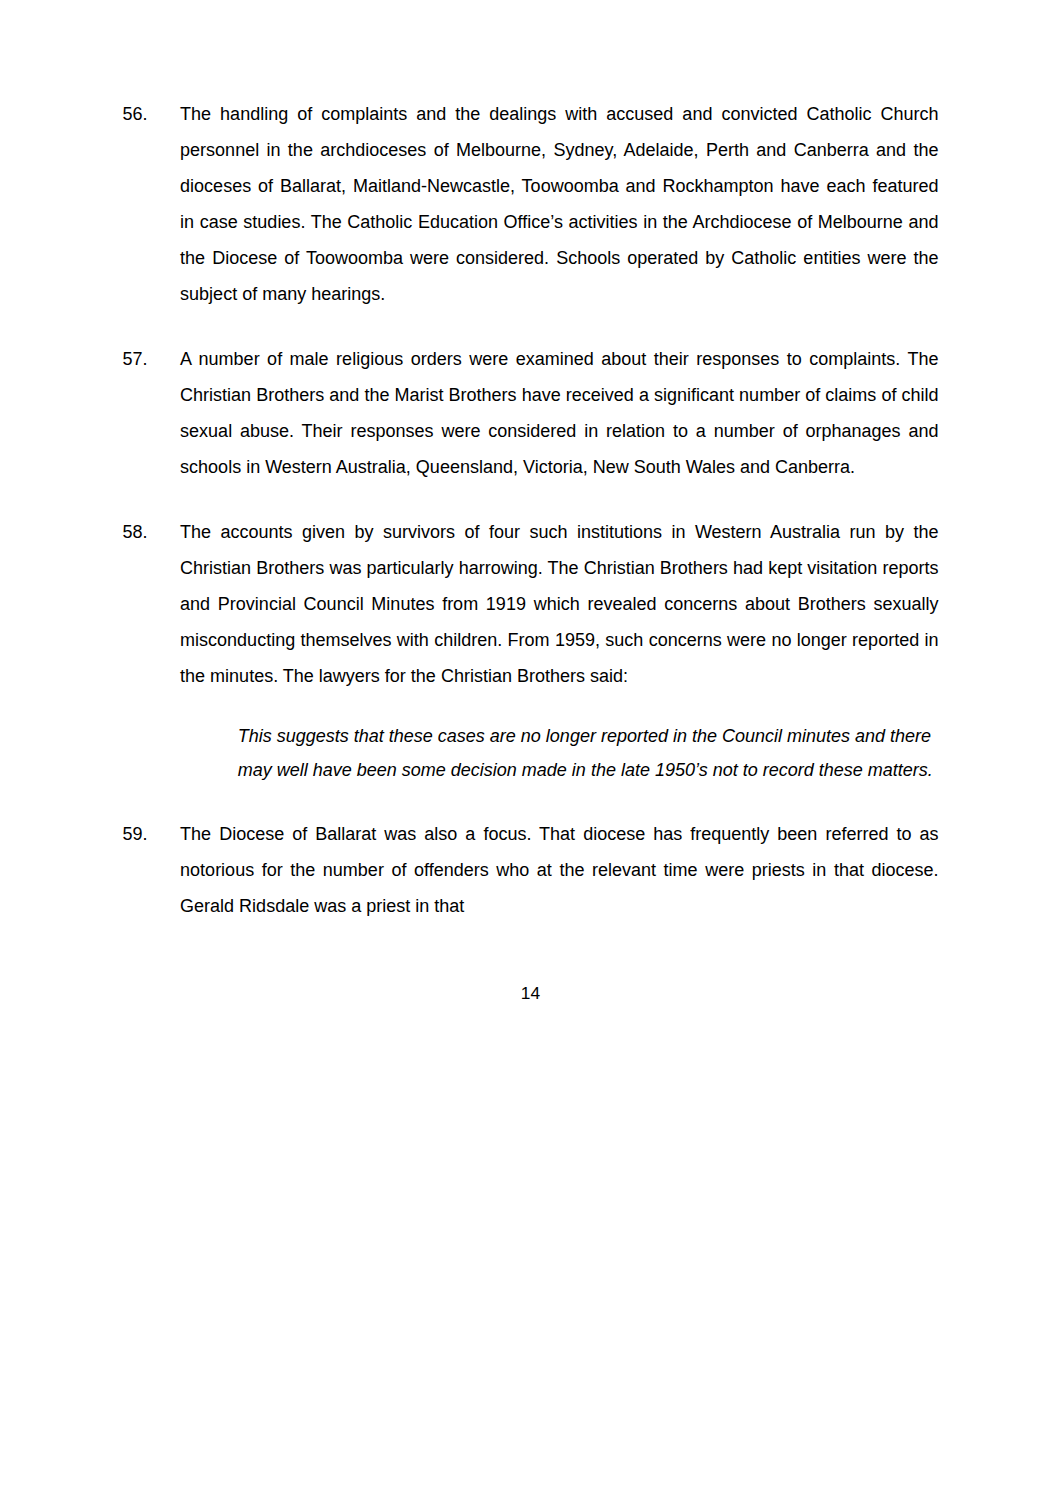The handling of complaints and the dealings with accused and convicted Catholic Church personnel in the archdioceses of Melbourne, Sydney, Adelaide, Perth and Canberra and the dioceses of Ballarat, Maitland-Newcastle, Toowoomba and Rockhampton have each featured in case studies. The Catholic Education Office’s activities in the Archdiocese of Melbourne and the Diocese of Toowoomba were considered. Schools operated by Catholic entities were the subject of many hearings.
A number of male religious orders were examined about their responses to complaints. The Christian Brothers and the Marist Brothers have received a significant number of claims of child sexual abuse. Their responses were considered in relation to a number of orphanages and schools in Western Australia, Queensland, Victoria, New South Wales and Canberra.
The accounts given by survivors of four such institutions in Western Australia run by the Christian Brothers was particularly harrowing. The Christian Brothers had kept visitation reports and Provincial Council Minutes from 1919 which revealed concerns about Brothers sexually misconducting themselves with children. From 1959, such concerns were no longer reported in the minutes. The lawyers for the Christian Brothers said:
This suggests that these cases are no longer reported in the Council minutes and there may well have been some decision made in the late 1950’s not to record these matters.
The Diocese of Ballarat was also a focus. That diocese has frequently been referred to as notorious for the number of offenders who at the relevant time were priests in that diocese. Gerald Ridsdale was a priest in that
14